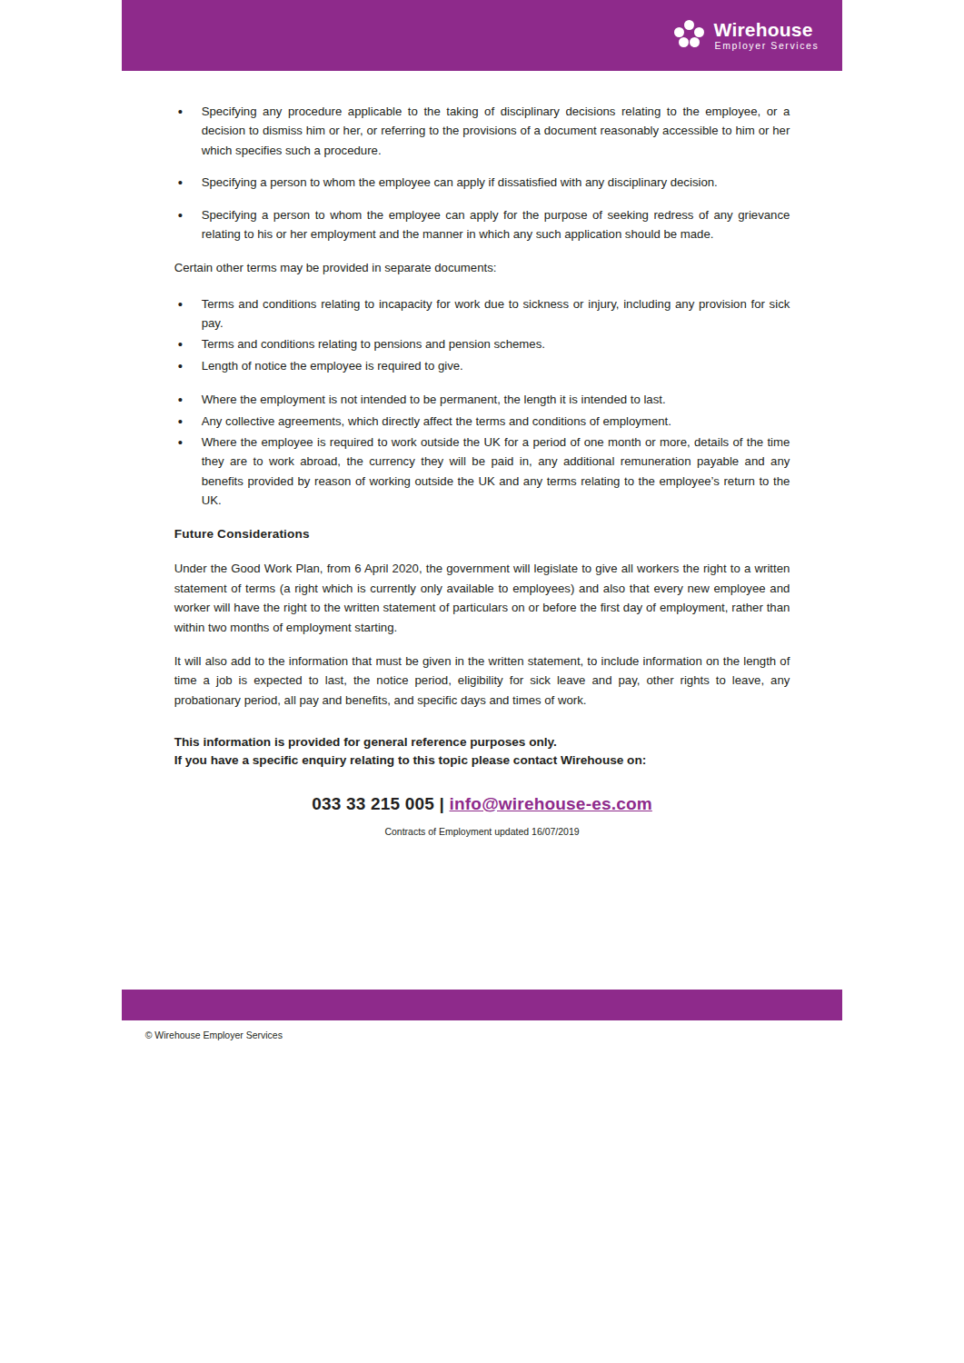Wirehouse
Employer Services
Specifying any procedure applicable to the taking of disciplinary decisions relating to the employee, or a decision to dismiss him or her, or referring to the provisions of a document reasonably accessible to him or her which specifies such a procedure.
Specifying a person to whom the employee can apply if dissatisfied with any disciplinary decision.
Specifying a person to whom the employee can apply for the purpose of seeking redress of any grievance relating to his or her employment and the manner in which any such application should be made.
Certain other terms may be provided in separate documents:
Terms and conditions relating to incapacity for work due to sickness or injury, including any provision for sick pay.
Terms and conditions relating to pensions and pension schemes.
Length of notice the employee is required to give.
Where the employment is not intended to be permanent, the length it is intended to last.
Any collective agreements, which directly affect the terms and conditions of employment.
Where the employee is required to work outside the UK for a period of one month or more, details of the time they are to work abroad, the currency they will be paid in, any additional remuneration payable and any benefits provided by reason of working outside the UK and any terms relating to the employee’s return to the UK.
Future Considerations
Under the Good Work Plan, from 6 April 2020, the government will legislate to give all workers the right to a written statement of terms (a right which is currently only available to employees) and also that every new employee and worker will have the right to the written statement of particulars on or before the first day of employment, rather than within two months of employment starting.
It will also add to the information that must be given in the written statement, to include information on the length of time a job is expected to last, the notice period, eligibility for sick leave and pay, other rights to leave, any probationary period, all pay and benefits, and specific days and times of work.
This information is provided for general reference purposes only.
If you have a specific enquiry relating to this topic please contact Wirehouse on:
033 33 215 005 | info@wirehouse-es.com
Contracts of Employment updated 16/07/2019
© Wirehouse Employer Services